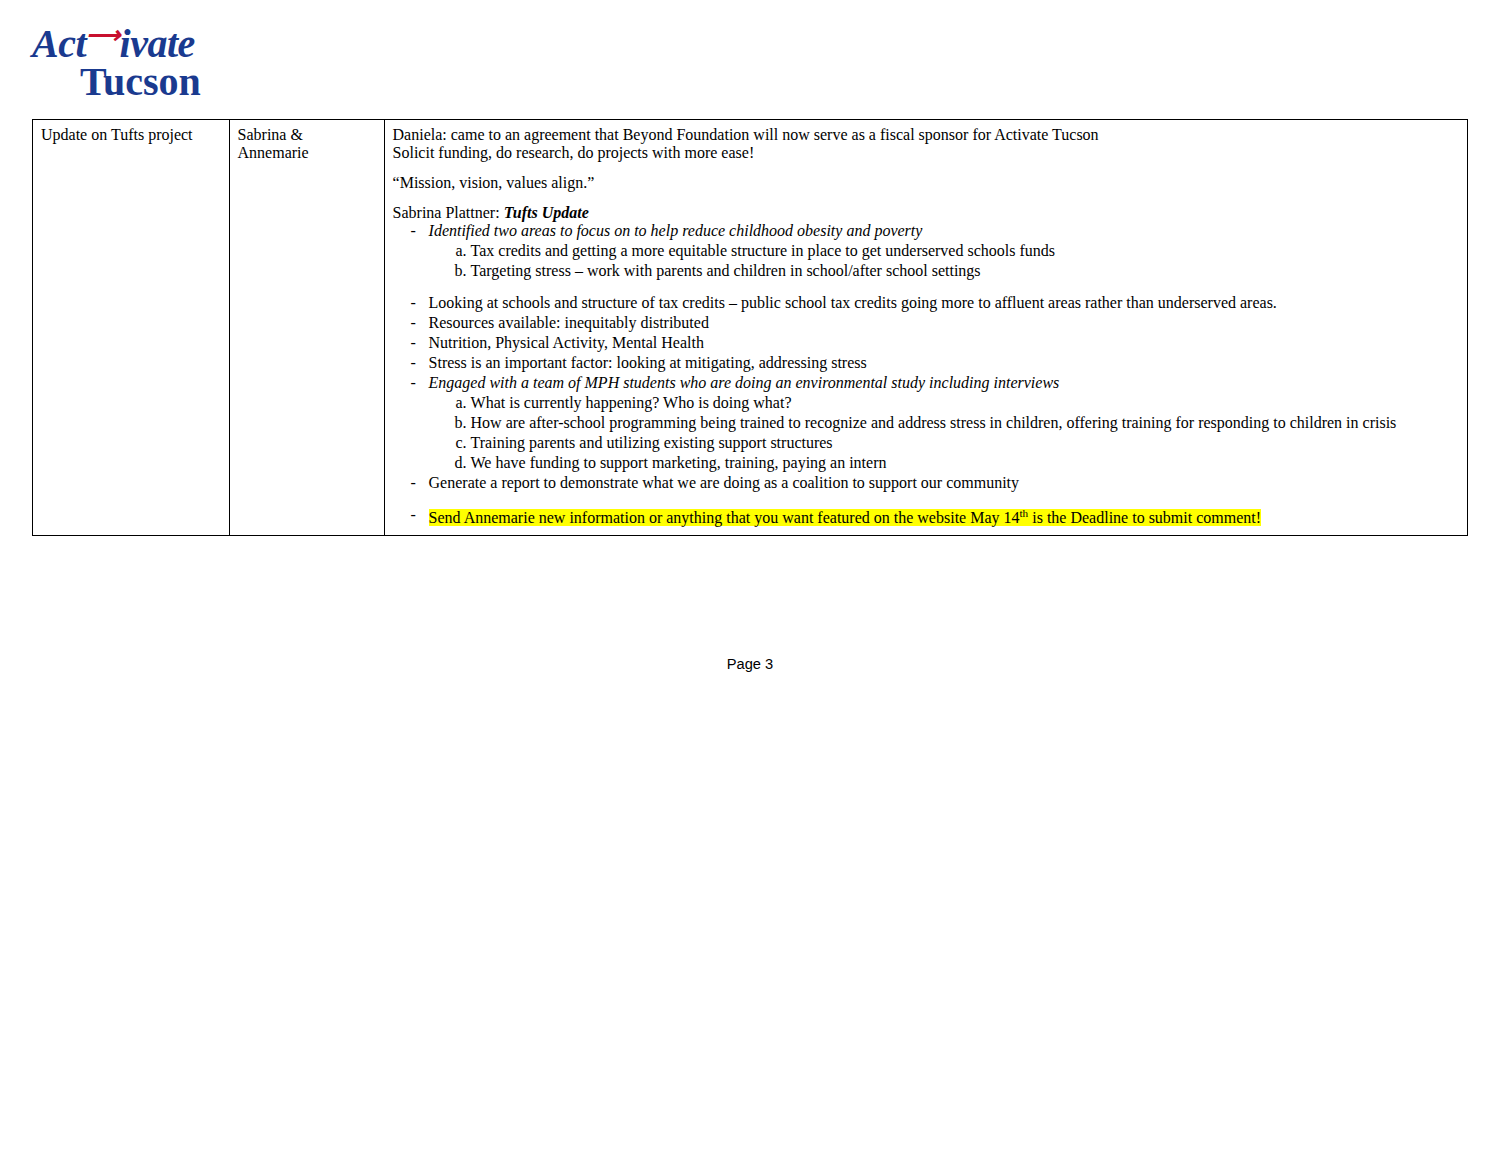Act⟶ivate
Tucson
| Update on Tufts project | Sabrina & Annemarie | Daniela: came to an agreement that Beyond Foundation will now serve as a fiscal sponsor for Activate Tucson Solicit funding, do research, do projects with more ease! “Mission, vision, values align.” Sabrina Plattner: Tufts Update Identified two areas to focus on to help reduce childhood obesity and poverty Tax credits and getting a more equitable structure in place to get underserved schools funds Targeting stress – work with parents and children in school/after school settings Looking at schools and structure of tax credits – public school tax credits going more to affluent areas rather than underserved areas. Resources available: inequitably distributed Nutrition, Physical Activity, Mental Health Stress is an important factor: looking at mitigating, addressing stress Engaged with a team of MPH students who are doing an environmental study including interviews What is currently happening? Who is doing what? How are after-school programming being trained to recognize and address stress in children, offering training for responding to children in crisis Training parents and utilizing existing support structures We have funding to support marketing, training, paying an intern Generate a report to demonstrate what we are doing as a coalition to support our community Send Annemarie new information or anything that you want featured on the website May 14 th is the Deadline to submit comment! |
Page 3